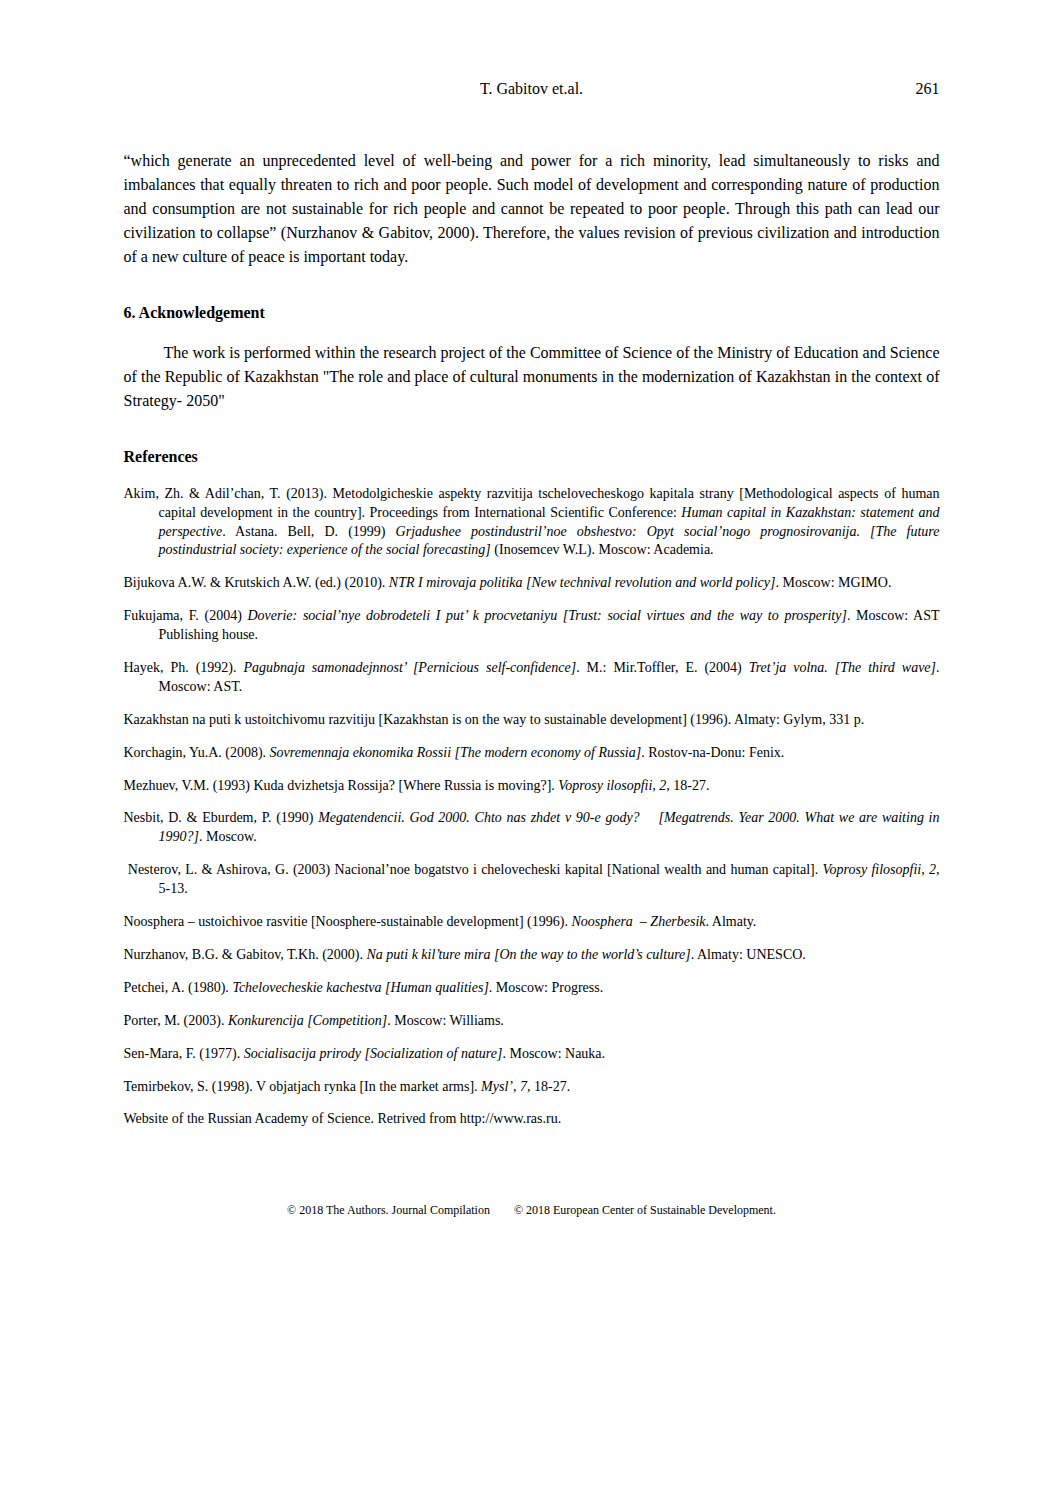T. Gabitov et.al. 261
“which generate an unprecedented level of well-being and power for a rich minority, lead simultaneously to risks and imbalances that equally threaten to rich and poor people. Such model of development and corresponding nature of production and consumption are not sustainable for rich people and cannot be repeated to poor people. Through this path can lead our civilization to collapse” (Nurzhanov & Gabitov, 2000). Therefore, the values revision of previous civilization and introduction of a new culture of peace is important today.
6. Acknowledgement
The work is performed within the research project of the Committee of Science of the Ministry of Education and Science of the Republic of Kazakhstan "The role and place of cultural monuments in the modernization of Kazakhstan in the context of Strategy- 2050"
References
Akim, Zh. & Adil’chan, T. (2013). Metodolgicheskie aspekty razvitija tschelovecheskogo kapitala strany [Methodological aspects of human capital development in the country]. Proceedings from International Scientific Conference: Human capital in Kazakhstan: statement and perspective. Astana. Bell, D. (1999) Grjadushee postindustril’noe obshestvo: Opyt social’nogo prognosirovanija. [The future postindustrial society: experience of the social forecasting] (Inosemcev W.L). Moscow: Academia.
Bijukova A.W. & Krutskich A.W. (ed.) (2010). NTR I mirovaja politika [New technival revolution and world policy]. Moscow: MGIMO.
Fukujama, F. (2004) Doverie: social’nye dobrodeteli I put’ k procvetaniyu [Trust: social virtues and the way to prosperity]. Moscow: AST Publishing house.
Hayek, Ph. (1992). Pagubnaja samonadejnnost’ [Pernicious self-confidence]. M.: Mir.Toffler, E. (2004) Tret’ja volna. [The third wave]. Moscow: AST.
Kazakhstan na puti k ustoitchivomu razvitiju [Kazakhstan is on the way to sustainable development] (1996). Almaty: Gylym, 331 p.
Korchagin, Yu.A. (2008). Sovremennaja ekonomika Rossii [The modern economy of Russia]. Rostov-na-Donu: Fenix.
Mezhuev, V.M. (1993) Kuda dvizhetsja Rossija? [Where Russia is moving?]. Voprosy ilosopfii, 2, 18-27.
Nesbit, D. & Eburdem, P. (1990) Megatendencii. God 2000. Chto nas zhdet v 90-e gody? [Megatrends. Year 2000. What we are waiting in 1990?]. Moscow.
Nesterov, L. & Ashirova, G. (2003) Nacional’noe bogatstvo i chelovecheski kapital [National wealth and human capital]. Voprosy filosopfii, 2, 5-13.
Noosphera – ustoichivoe rasvitie [Noosphere-sustainable development] (1996). Noosphera – Zherbesik. Almaty.
Nurzhanov, B.G. & Gabitov, T.Kh. (2000). Na puti k kil’ture mira [On the way to the world’s culture]. Almaty: UNESCO.
Petchei, A. (1980). Tchelovecheskie kachestva [Human qualities]. Moscow: Progress.
Porter, M. (2003). Konkurencija [Competition]. Moscow: Williams.
Sen-Mara, F. (1977). Socialisacija prirody [Socialization of nature]. Moscow: Nauka.
Temirbekov, S. (1998). V objatjach rynka [In the market arms]. Mysl’, 7, 18-27.
Website of the Russian Academy of Science. Retrived from http://www.ras.ru.
© 2018 The Authors. Journal Compilation © 2018 European Center of Sustainable Development.